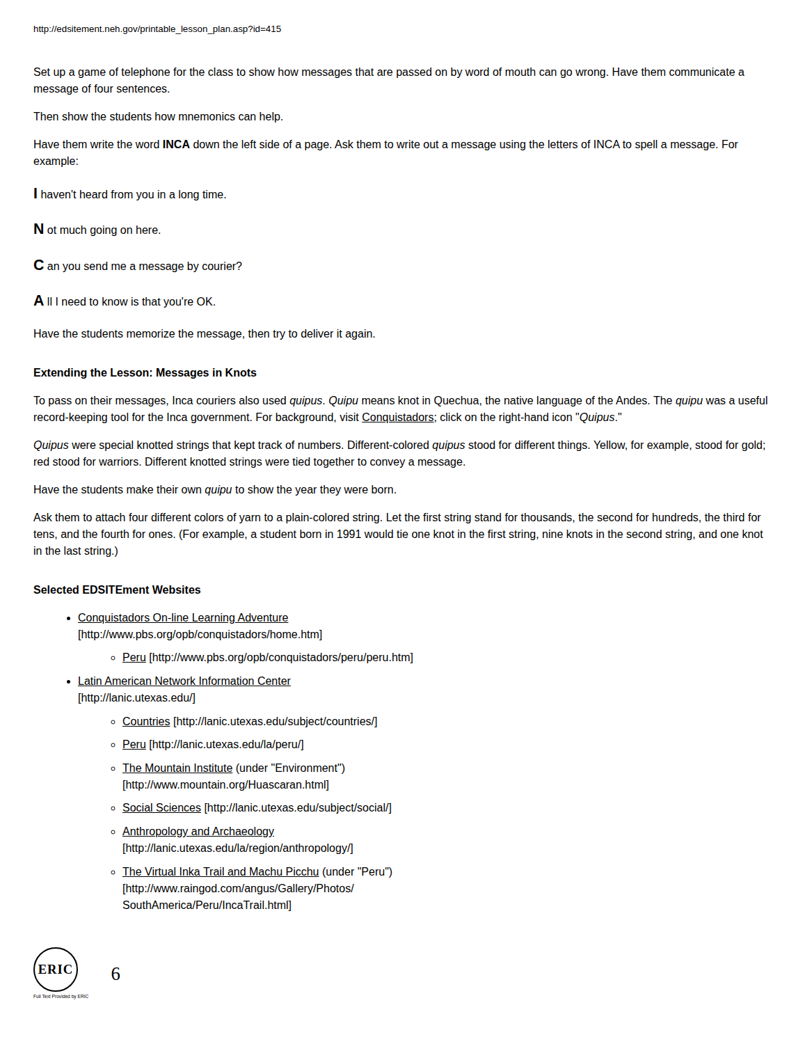http://edsitement.neh.gov/printable_lesson_plan.asp?id=415
Set up a game of telephone for the class to show how messages that are passed on by word of mouth can go wrong. Have them communicate a message of four sentences.
Then show the students how mnemonics can help.
Have them write the word INCA down the left side of a page. Ask them to write out a message using the letters of INCA to spell a message. For example:
I haven't heard from you in a long time.
N ot much going on here.
C an you send me a message by courier?
A ll I need to know is that you're OK.
Have the students memorize the message, then try to deliver it again.
Extending the Lesson: Messages in Knots
To pass on their messages, Inca couriers also used quipus. Quipu means knot in Quechua, the native language of the Andes. The quipu was a useful record-keeping tool for the Inca government. For background, visit Conquistadors; click on the right-hand icon "Quipus."
Quipus were special knotted strings that kept track of numbers. Different-colored quipus stood for different things. Yellow, for example, stood for gold; red stood for warriors. Different knotted strings were tied together to convey a message.
Have the students make their own quipu to show the year they were born.
Ask them to attach four different colors of yarn to a plain-colored string. Let the first string stand for thousands, the second for hundreds, the third for tens, and the fourth for ones. (For example, a student born in 1991 would tie one knot in the first string, nine knots in the second string, and one knot in the last string.)
Selected EDSITEment Websites
Conquistadors On-line Learning Adventure
[http://www.pbs.org/opb/conquistadors/home.htm]
Peru [http://www.pbs.org/opb/conquistadors/peru/peru.htm]
Latin American Network Information Center
[http://lanic.utexas.edu/]
Countries [http://lanic.utexas.edu/subject/countries/]
Peru [http://lanic.utexas.edu/la/peru/]
The Mountain Institute (under "Environment")
[http://www.mountain.org/Huascaran.html]
Social Sciences [http://lanic.utexas.edu/subject/social/]
Anthropology and Archaeology
[http://lanic.utexas.edu/la/region/anthropology/]
The Virtual Inka Trail and Machu Picchu (under "Peru")
[http://www.raingod.com/angus/Gallery/Photos/
SouthAmerica/Peru/IncaTrail.html]
ERIC
Full Text Provided by ERIC
6